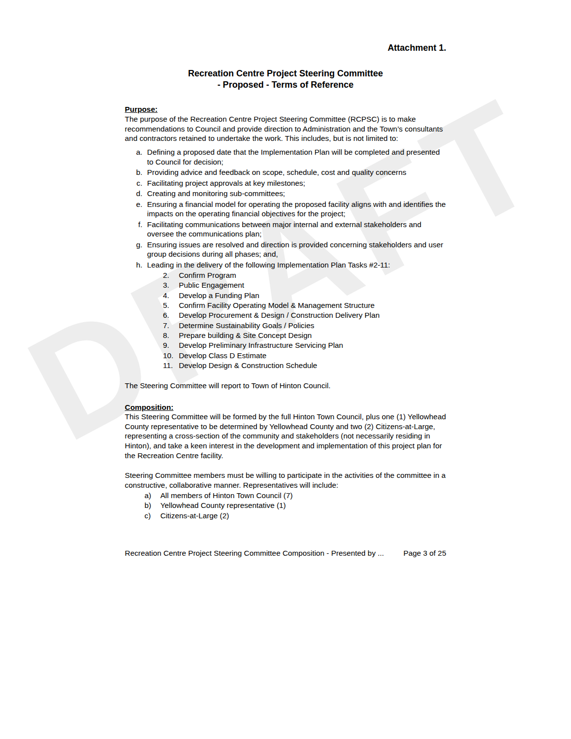DRAFT
Attachment 1.
Recreation Centre Project Steering Committee - Proposed - Terms of Reference
Purpose:
The purpose of the Recreation Centre Project Steering Committee (RCPSC) is to make recommendations to Council and provide direction to Administration and the Town’s consultants and contractors retained to undertake the work. This includes, but is not limited to:
Defining a proposed date that the Implementation Plan will be completed and presented to Council for decision;
Providing advice and feedback on scope, schedule, cost and quality concerns
Facilitating project approvals at key milestones;
Creating and monitoring sub-committees;
Ensuring a financial model for operating the proposed facility aligns with and identifies the impacts on the operating financial objectives for the project;
Facilitating communications between major internal and external stakeholders and oversee the communications plan;
Ensuring issues are resolved and direction is provided concerning stakeholders and user group decisions during all phases; and,
Leading in the delivery of the following Implementation Plan Tasks #2-11:
Confirm Program
Public Engagement
Develop a Funding Plan
Confirm Facility Operating Model & Management Structure
Develop Procurement & Design / Construction Delivery Plan
Determine Sustainability Goals / Policies
Prepare building & Site Concept Design
Develop Preliminary Infrastructure Servicing Plan
Develop Class D Estimate
Develop Design & Construction Schedule
The Steering Committee will report to Town of Hinton Council.
Composition:
This Steering Committee will be formed by the full Hinton Town Council, plus one (1) Yellowhead County representative to be determined by Yellowhead County and two (2) Citizens-at-Large, representing a cross-section of the community and stakeholders (not necessarily residing in Hinton), and take a keen interest in the development and implementation of this project plan for the Recreation Centre facility.
Steering Committee members must be willing to participate in the activities of the committee in a constructive, collaborative manner. Representatives will include:
All members of Hinton Town Council (7)
Yellowhead County representative (1)
Citizens-at-Large (2)
Recreation Centre Project Steering Committee Composition - Presented by ...
Page 3 of 25